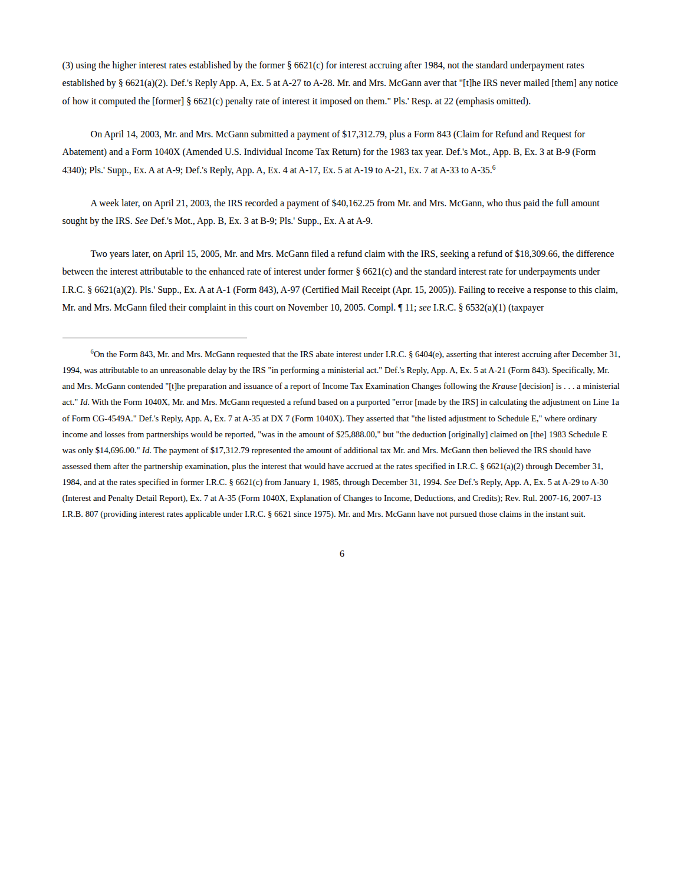(3) using the higher interest rates established by the former § 6621(c) for interest accruing after 1984, not the standard underpayment rates established by § 6621(a)(2). Def.'s Reply App. A, Ex. 5 at A-27 to A-28. Mr. and Mrs. McGann aver that "[t]he IRS never mailed [them] any notice of how it computed the [former] § 6621(c) penalty rate of interest it imposed on them." Pls.' Resp. at 22 (emphasis omitted).
On April 14, 2003, Mr. and Mrs. McGann submitted a payment of $17,312.79, plus a Form 843 (Claim for Refund and Request for Abatement) and a Form 1040X (Amended U.S. Individual Income Tax Return) for the 1983 tax year. Def.'s Mot., App. B, Ex. 3 at B-9 (Form 4340); Pls.' Supp., Ex. A at A-9; Def.'s Reply, App. A, Ex. 4 at A-17, Ex. 5 at A-19 to A-21, Ex. 7 at A-33 to A-35.6
A week later, on April 21, 2003, the IRS recorded a payment of $40,162.25 from Mr. and Mrs. McGann, who thus paid the full amount sought by the IRS. See Def.'s Mot., App. B, Ex. 3 at B-9; Pls.' Supp., Ex. A at A-9.
Two years later, on April 15, 2005, Mr. and Mrs. McGann filed a refund claim with the IRS, seeking a refund of $18,309.66, the difference between the interest attributable to the enhanced rate of interest under former § 6621(c) and the standard interest rate for underpayments under I.R.C. § 6621(a)(2). Pls.' Supp., Ex. A at A-1 (Form 843), A-97 (Certified Mail Receipt (Apr. 15, 2005)). Failing to receive a response to this claim, Mr. and Mrs. McGann filed their complaint in this court on November 10, 2005. Compl. ¶ 11; see I.R.C. § 6532(a)(1) (taxpayer
6On the Form 843, Mr. and Mrs. McGann requested that the IRS abate interest under I.R.C. § 6404(e), asserting that interest accruing after December 31, 1994, was attributable to an unreasonable delay by the IRS "in performing a ministerial act." Def.'s Reply, App. A, Ex. 5 at A-21 (Form 843). Specifically, Mr. and Mrs. McGann contended "[t]he preparation and issuance of a report of Income Tax Examination Changes following the Krause [decision] is . . . a ministerial act." Id. With the Form 1040X, Mr. and Mrs. McGann requested a refund based on a purported "error [made by the IRS] in calculating the adjustment on Line 1a of Form CG-4549A." Def.'s Reply, App. A, Ex. 7 at A-35 at DX 7 (Form 1040X). They asserted that "the listed adjustment to Schedule E," where ordinary income and losses from partnerships would be reported, "was in the amount of $25,888.00," but "the deduction [originally] claimed on [the] 1983 Schedule E was only $14,696.00." Id. The payment of $17,312.79 represented the amount of additional tax Mr. and Mrs. McGann then believed the IRS should have assessed them after the partnership examination, plus the interest that would have accrued at the rates specified in I.R.C. § 6621(a)(2) through December 31, 1984, and at the rates specified in former I.R.C. § 6621(c) from January 1, 1985, through December 31, 1994. See Def.'s Reply, App. A, Ex. 5 at A-29 to A-30 (Interest and Penalty Detail Report), Ex. 7 at A-35 (Form 1040X, Explanation of Changes to Income, Deductions, and Credits); Rev. Rul. 2007-16, 2007-13 I.R.B. 807 (providing interest rates applicable under I.R.C. § 6621 since 1975). Mr. and Mrs. McGann have not pursued those claims in the instant suit.
6